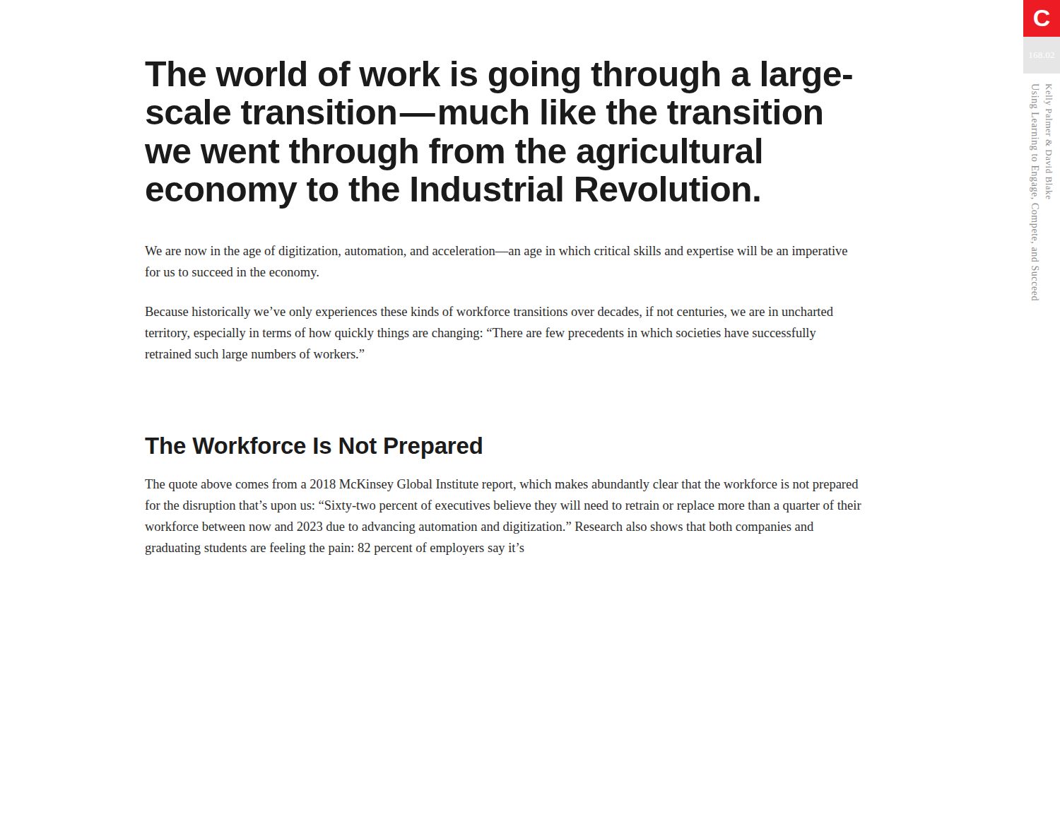C
168.02
Using Learning to Engage, Compete, and Succeed
Kelly Palmer & David Blake
The world of work is going through a large-scale transition — much like the transition we went through from the agricultural economy to the Industrial Revolution.
We are now in the age of digitization, automation, and acceleration—an age in which critical skills and expertise will be an imperative for us to succeed in the economy.
Because historically we’ve only experiences these kinds of workforce transitions over decades, if not centuries, we are in uncharted territory, especially in terms of how quickly things are changing: “There are few precedents in which societies have successfully retrained such large numbers of workers.”
The Workforce Is Not Prepared
The quote above comes from a 2018 McKinsey Global Institute report, which makes abundantly clear that the workforce is not prepared for the disruption that’s upon us: “Sixty-two percent of executives believe they will need to retrain or replace more than a quarter of their workforce between now and 2023 due to advancing automation and digitization.” Research also shows that both companies and graduating students are feeling the pain: 82 percent of employers say it’s